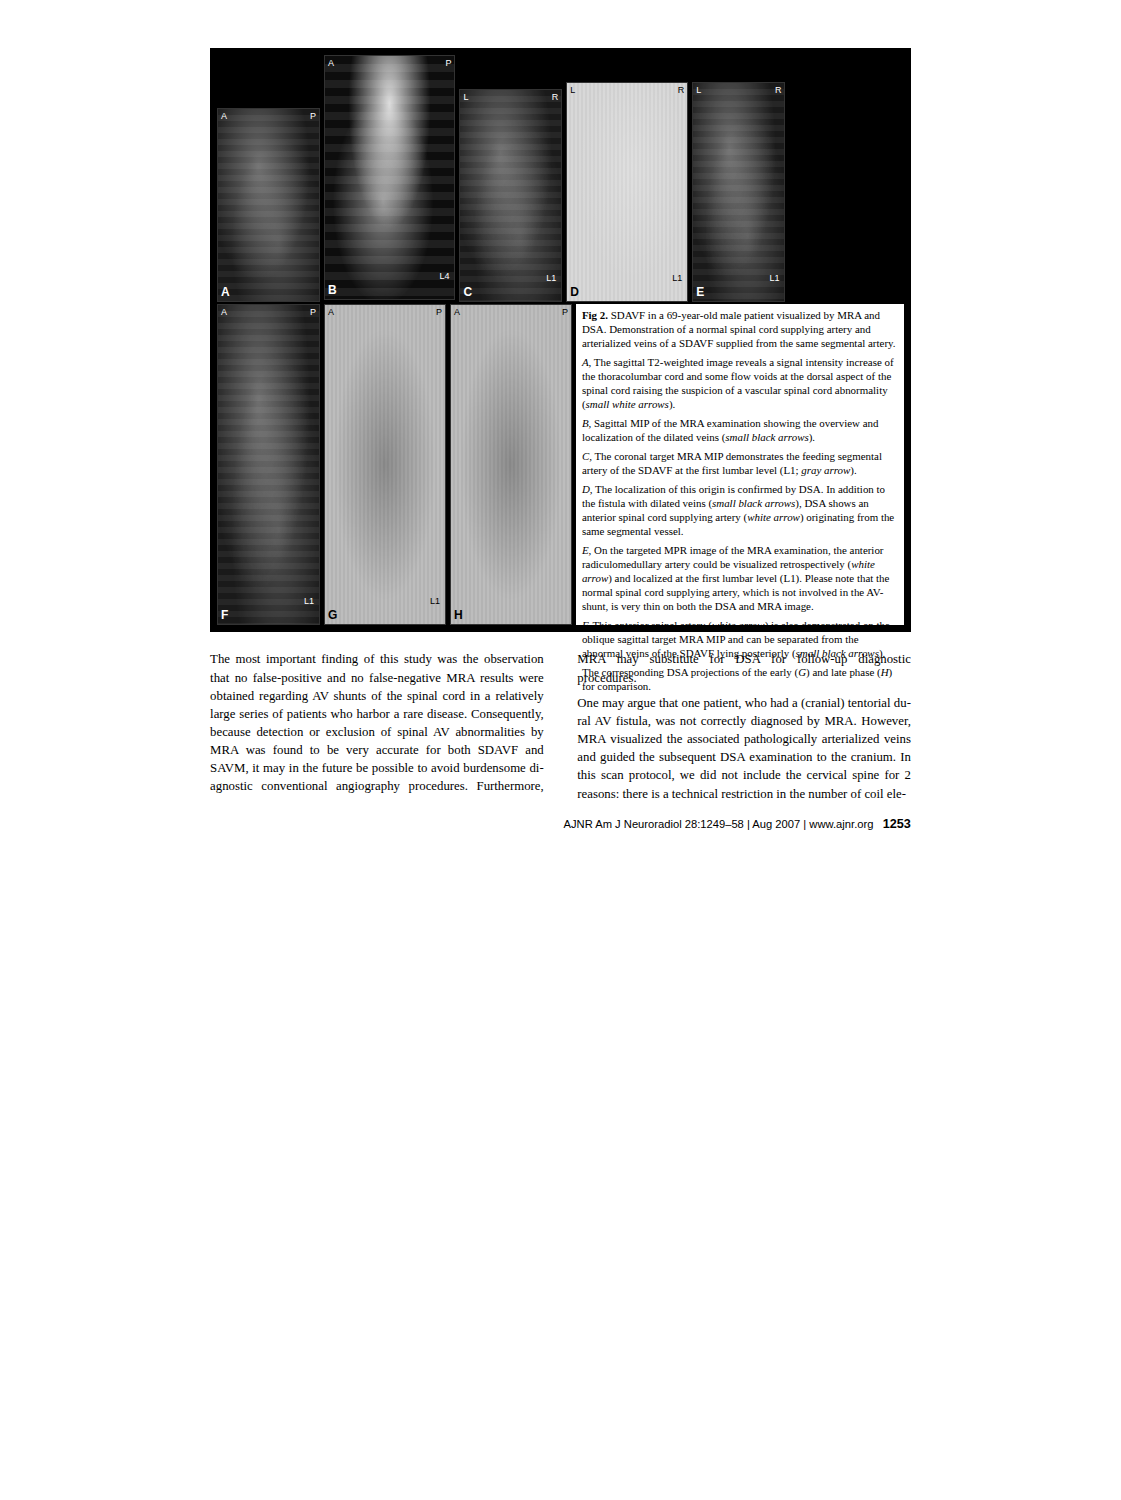A P A
A P L4 B
L R L1 C
L R L1 D
L R L1 E
A P L1 F
A P L1 G
A P H
Fig 2. SDAVF in a 69-year-old male patient visualized by MRA and DSA. Demonstration of a normal spinal cord supplying artery and arterialized veins of a SDAVF supplied from the same segmental artery.
A, The sagittal T2-weighted image reveals a signal intensity increase of the thoracolumbar cord and some flow voids at the dorsal aspect of the spinal cord raising the suspicion of a vascular spinal cord abnormality (small white arrows).
B, Sagittal MIP of the MRA examination showing the overview and localization of the dilated veins (small black arrows).
C, The coronal target MRA MIP demonstrates the feeding segmental artery of the SDAVF at the first lumbar level (L1; gray arrow).
D, The localization of this origin is confirmed by DSA. In addition to the fistula with dilated veins (small black arrows), DSA shows an anterior spinal cord supplying artery (white arrow) originating from the same segmental vessel.
E, On the targeted MPR image of the MRA examination, the anterior radiculomedullary artery could be visualized retrospectively (white arrow) and localized at the first lumbar level (L1). Please note that the normal spinal cord supplying artery, which is not involved in the AV-shunt, is very thin on both the DSA and MRA image.
F, This anterior spinal artery (white arrow) is also demonstrated on the oblique sagittal target MRA MIP and can be separated from the abnormal veins of the SDAVF lying posteriorly (small black arrows).
The corresponding DSA projections of the early (G) and late phase (H) for comparison.
The most important finding of this study was the observation that no false-positive and no false-negative MRA results were obtained regarding AV shunts of the spinal cord in a relatively large series of patients who harbor a rare disease. Consequently, because detection or exclusion of spinal AV abnormalities by MRA was found to be very accurate for both SDAVF and SAVM, it may in the future be possible to avoid burdensome diagnostic conventional angiography procedures. Furthermore, MRA may substitute for DSA for follow-up diagnostic procedures.
One may argue that one patient, who had a (cranial) tentorial dural AV fistula, was not correctly diagnosed by MRA. However, MRA visualized the associated pathologically arterialized veins and guided the subsequent DSA examination to the cranium. In this scan protocol, we did not include the cervical spine for 2 reasons: there is a technical restriction in the number of coil ele-
AJNR Am J Neuroradiol 28:1249–58 | Aug 2007 | www.ajnr.org 1253